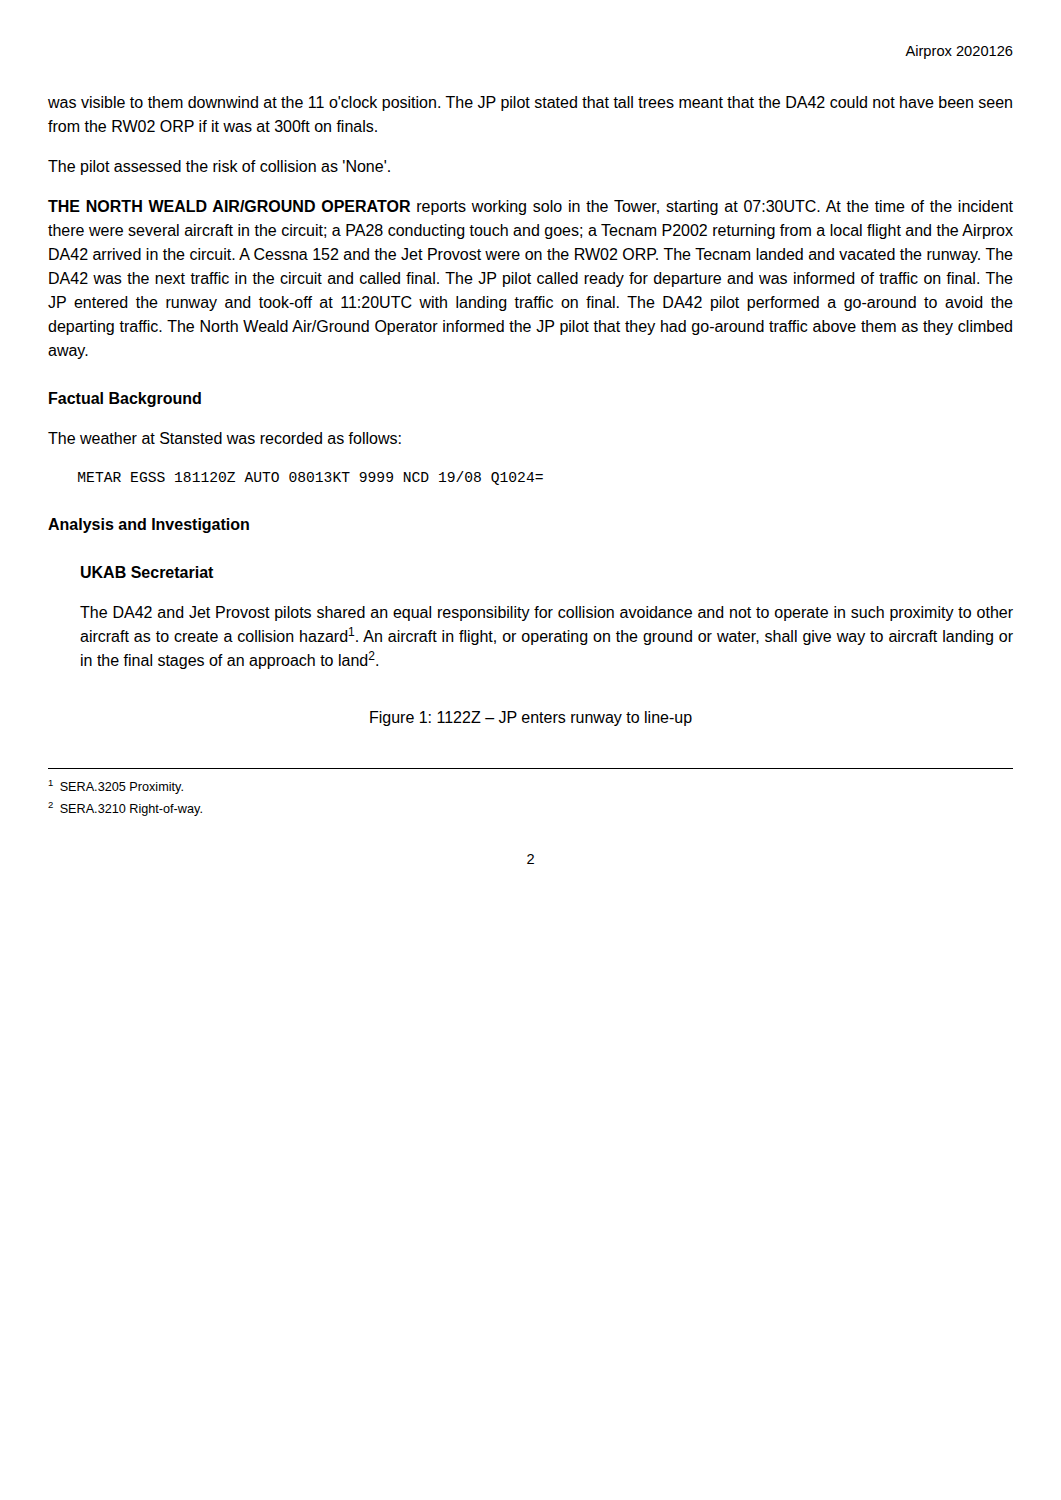Airprox 2020126
was visible to them downwind at the 11 o'clock position. The JP pilot stated that tall trees meant that the DA42 could not have been seen from the RW02 ORP if it was at 300ft on finals.
The pilot assessed the risk of collision as 'None'.
THE NORTH WEALD AIR/GROUND OPERATOR reports working solo in the Tower, starting at 07:30UTC. At the time of the incident there were several aircraft in the circuit; a PA28 conducting touch and goes; a Tecnam P2002 returning from a local flight and the Airprox DA42 arrived in the circuit. A Cessna 152 and the Jet Provost were on the RW02 ORP. The Tecnam landed and vacated the runway. The DA42 was the next traffic in the circuit and called final. The JP pilot called ready for departure and was informed of traffic on final. The JP entered the runway and took-off at 11:20UTC with landing traffic on final. The DA42 pilot performed a go-around to avoid the departing traffic. The North Weald Air/Ground Operator informed the JP pilot that they had go-around traffic above them as they climbed away.
Factual Background
The weather at Stansted was recorded as follows:
METAR EGSS 181120Z AUTO 08013KT 9999 NCD 19/08 Q1024=
Analysis and Investigation
UKAB Secretariat
The DA42 and Jet Provost pilots shared an equal responsibility for collision avoidance and not to operate in such proximity to other aircraft as to create a collision hazard1. An aircraft in flight, or operating on the ground or water, shall give way to aircraft landing or in the final stages of an approach to land2.
Figure 1: 1122Z – JP enters runway to line-up
1 SERA.3205 Proximity.
2 SERA.3210 Right-of-way.
2